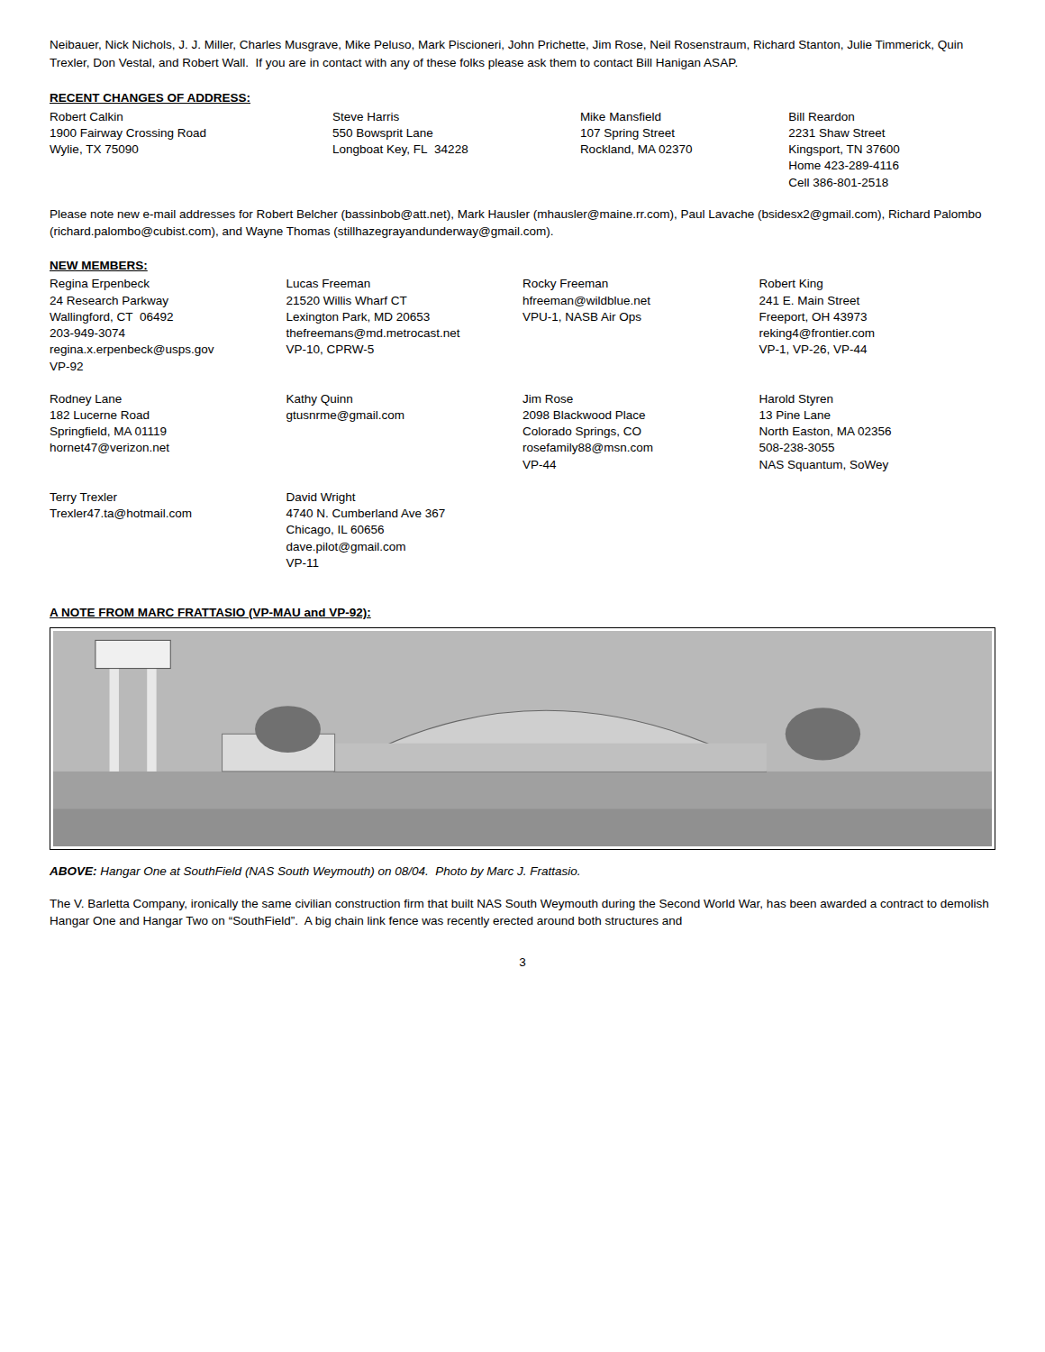Neibauer, Nick Nichols, J. J. Miller, Charles Musgrave, Mike Peluso, Mark Piscioneri, John Prichette, Jim Rose, Neil Rosenstraum, Richard Stanton, Julie Timmerick, Quin Trexler, Don Vestal, and Robert Wall. If you are in contact with any of these folks please ask them to contact Bill Hanigan ASAP.
RECENT CHANGES OF ADDRESS:
| Robert Calkin 1900 Fairway Crossing Road Wylie, TX 75090 | Steve Harris 550 Bowsprit Lane Longboat Key, FL 34228 | Mike Mansfield 107 Spring Street Rockland, MA 02370 | Bill Reardon 2231 Shaw Street Kingsport, TN 37600 Home 423-289-4116 Cell 386-801-2518 |
Please note new e-mail addresses for Robert Belcher (bassinbob@att.net), Mark Hausler (mhausler@maine.rr.com), Paul Lavache (bsidesx2@gmail.com), Richard Palombo (richard.palombo@cubist.com), and Wayne Thomas (stillhazegrayandunderway@gmail.com).
NEW MEMBERS:
| Regina Erpenbeck 24 Research Parkway Wallingford, CT 06492 203-949-3074 regina.x.erpenbeck@usps.gov VP-92 | Lucas Freeman 21520 Willis Wharf CT Lexington Park, MD 20653 thefreemans@md.metrocast.net VP-10, CPRW-5 | Rocky Freeman hfreeman@wildblue.net VPU-1, NASB Air Ops | Robert King 241 E. Main Street Freeport, OH 43973 reking4@frontier.com VP-1, VP-26, VP-44 |
| Rodney Lane 182 Lucerne Road Springfield, MA 01119 hornet47@verizon.net | Kathy Quinn gtusnrme@gmail.com | Jim Rose 2098 Blackwood Place Colorado Springs, CO rosefamily88@msn.com VP-44 | Harold Styren 13 Pine Lane North Easton, MA 02356 508-238-3055 NAS Squantum, SoWey |
| Terry Trexler Trexler47.ta@hotmail.com | David Wright 4740 N. Cumberland Ave 367 Chicago, IL 60656 dave.pilot@gmail.com VP-11 | | |
A NOTE FROM MARC FRATTASIO (VP-MAU and VP-92):
ABOVE: Hangar One at SouthField (NAS South Weymouth) on 08/04. Photo by Marc J. Frattasio.
The V. Barletta Company, ironically the same civilian construction firm that built NAS South Weymouth during the Second World War, has been awarded a contract to demolish Hangar One and Hangar Two on “SouthField”. A big chain link fence was recently erected around both structures and
3